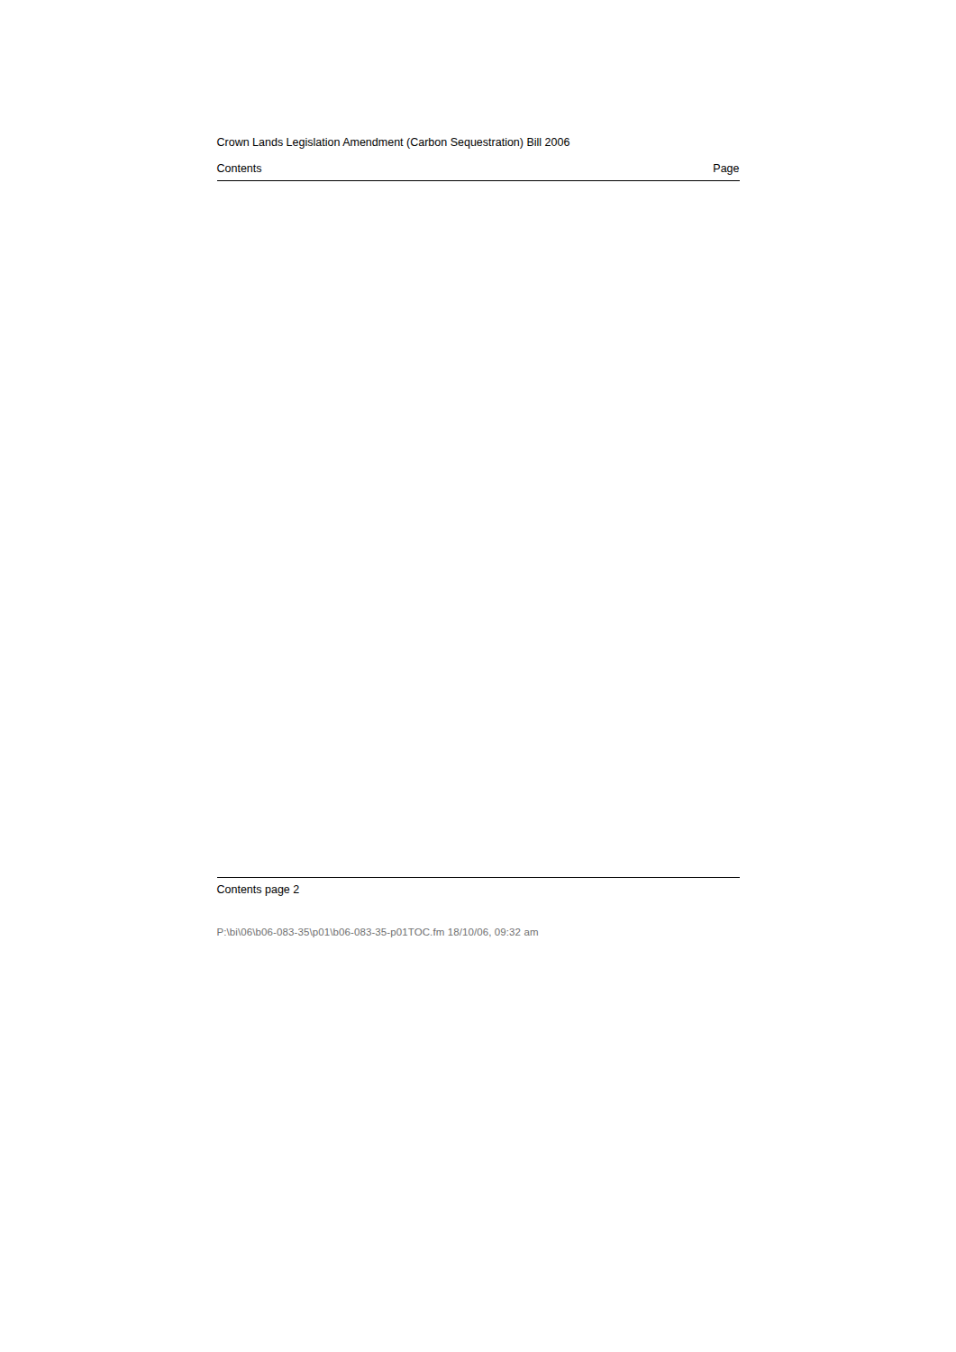Crown Lands Legislation Amendment (Carbon Sequestration) Bill 2006
Contents Page
Contents page 2
P:\bi\06\b06-083-35\p01\b06-083-35-p01TOC.fm 18/10/06, 09:32 am